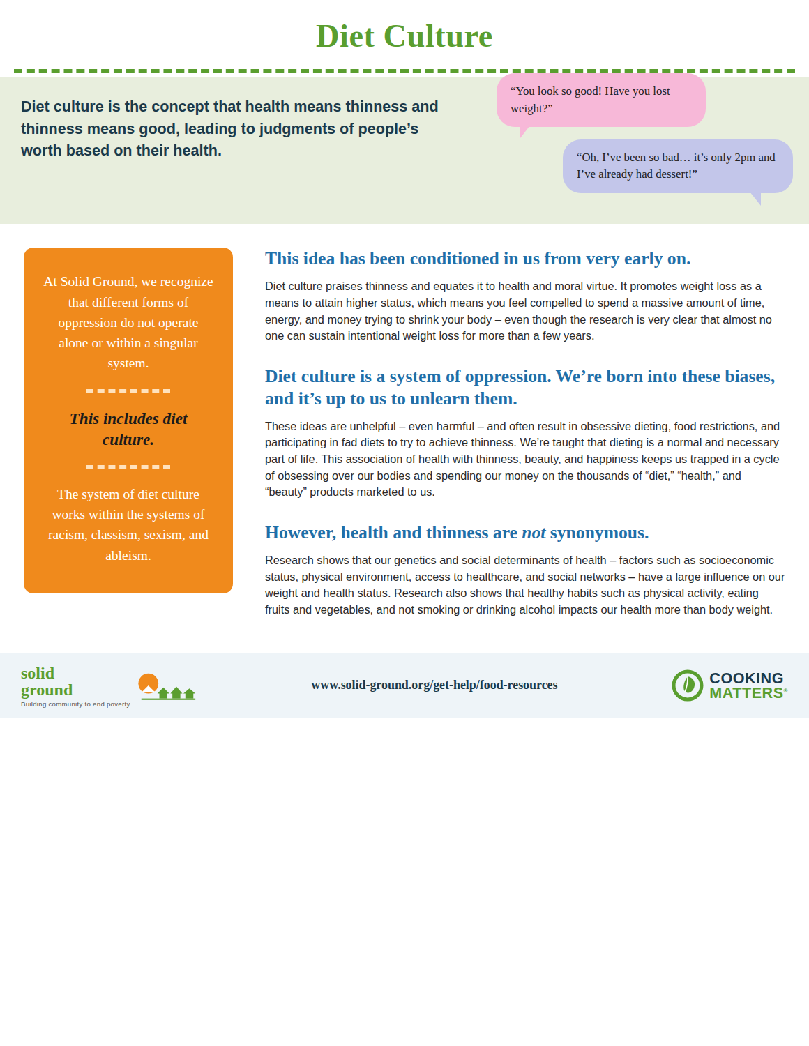Diet Culture
“You look so good! Have you lost weight?”
“Oh, I’ve been so bad… it’s only 2pm and I’ve already had dessert!”
Diet culture is the concept that health means thinness and thinness means good, leading to judgments of people’s worth based on their health.
At Solid Ground, we recognize that different forms of oppression do not operate alone or within a singular system.
This includes diet culture.
The system of diet culture works within the systems of racism, classism, sexism, and ableism.
This idea has been conditioned in us from very early on.
Diet culture praises thinness and equates it to health and moral virtue. It promotes weight loss as a means to attain higher status, which means you feel compelled to spend a massive amount of time, energy, and money trying to shrink your body – even though the research is very clear that almost no one can sustain intentional weight loss for more than a few years.
Diet culture is a system of oppression. We’re born into these biases, and it’s up to us to unlearn them.
These ideas are unhelpful – even harmful – and often result in obsessive dieting, food restrictions, and participating in fad diets to try to achieve thinness. We’re taught that dieting is a normal and necessary part of life. This association of health with thinness, beauty, and happiness keeps us trapped in a cycle of obsessing over our bodies and spending our money on the thousands of “diet,” “health,” and “beauty” products marketed to us.
However, health and thinness are not synonymous.
Research shows that our genetics and social determinants of health – factors such as socioeconomic status, physical environment, access to healthcare, and social networks – have a large influence on our weight and health status. Research also shows that healthy habits such as physical activity, eating fruits and vegetables, and not smoking or drinking alcohol impacts our health more than body weight.
solid ground Building community to end poverty
www.solid-ground.org/get-help/food-resources
COOKING MATTERS®